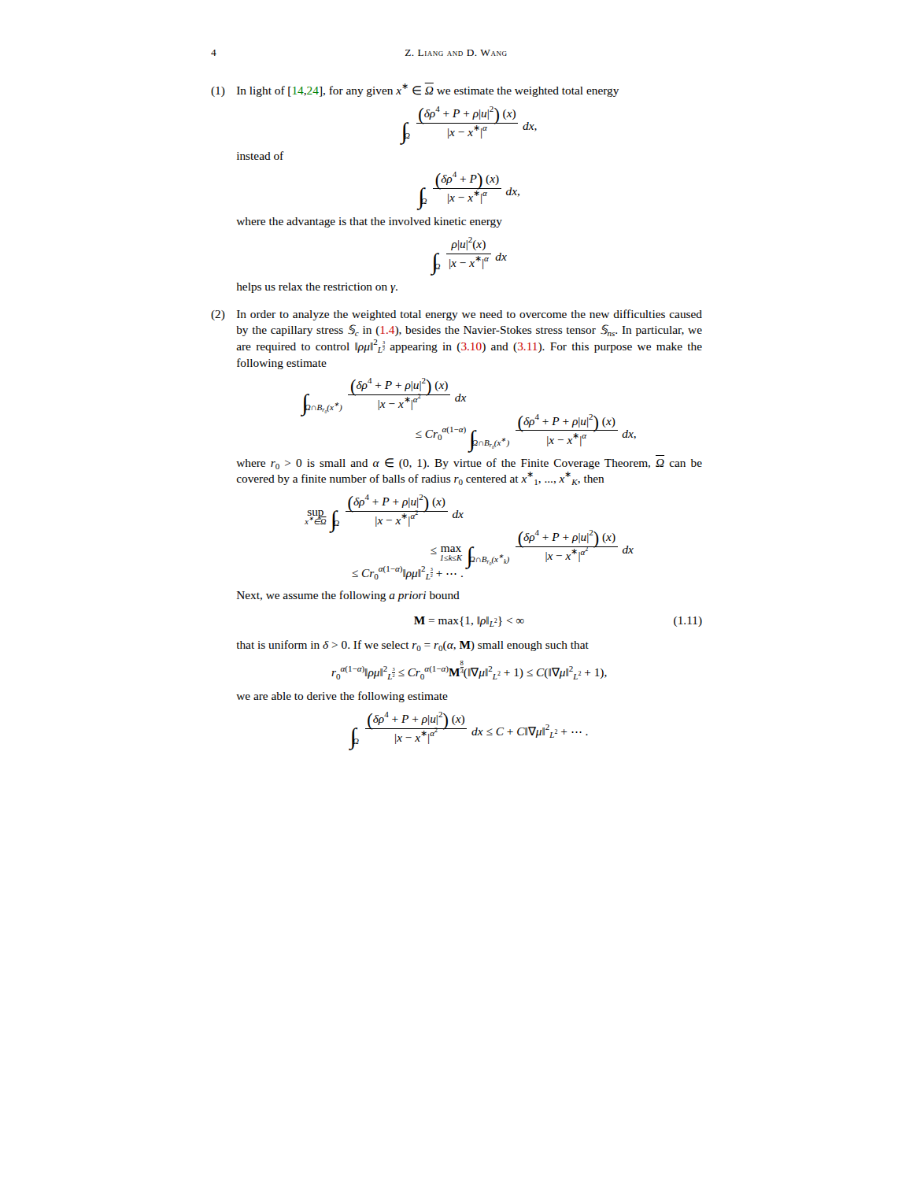4 Z. Liang and D. Wang
(1) In light of [14,24], for any given x∗ ∈ Ω we estimate the weighted total energy
∫Ω (δρ4 + P + ρ|u|2) (x) |x − x∗|α dx,
instead of
∫Ω (δρ4 + P) (x) |x − x∗|α dx,
where the advantage is that the involved kinetic energy
∫Ω ρ|u|2(x) |x − x∗|α dx
helps us relax the restriction on γ.
(2) In order to analyze the weighted total energy we need to overcome the new difficulties caused by the capillary stress 𝕊c in (1.4), besides the Navier-Stokes stress tensor 𝕊ns. In particular, we are required to control ‖ρμ‖2L32 appearing in (3.10) and (3.11). For this purpose we make the following estimate
∫Ω∩Br0(x∗) (δρ4 + P + ρ|u|2) (x) |x − x∗|α2 dx
≤ Cr0α(1−α)
∫Ω∩Br0(x∗) (δρ4 + P + ρ|u|2) (x) |x − x∗|α dx,
where r0 > 0 is small and α ∈ (0, 1). By virtue of the Finite Coverage Theorem, Ω can be covered by a finite number of balls of radius r0 centered at x∗1, ..., x∗K, then
sup x∗∈Ω ∫Ω (δρ4 + P + ρ|u|2) (x) |x − x∗|α2 dx
≤ max 1≤k≤K
∫Ω∩Br0(x∗k) (δρ4 + P + ρ|u|2) (x) |x − x∗|α2 dx
≤ Cr0α(1−α)‖ρμ‖2L32 + ⋯ .
Next, we assume the following a priori bound
M = max{1, ‖ρ‖L2} < ∞ (1.11)
that is uniform in δ > 0. If we select r0 = r0(α, M) small enough such that
r0α(1−α)‖ρμ‖2L32 ≤ Cr0α(1−α)M83(‖∇μ‖2L2 + 1) ≤ C(‖∇μ‖2L2 + 1),
we are able to derive the following estimate
∫Ω (δρ4 + P + ρ|u|2) (x) |x − x∗|α2 dx ≤ C + C‖∇μ‖2L2 + ⋯ .